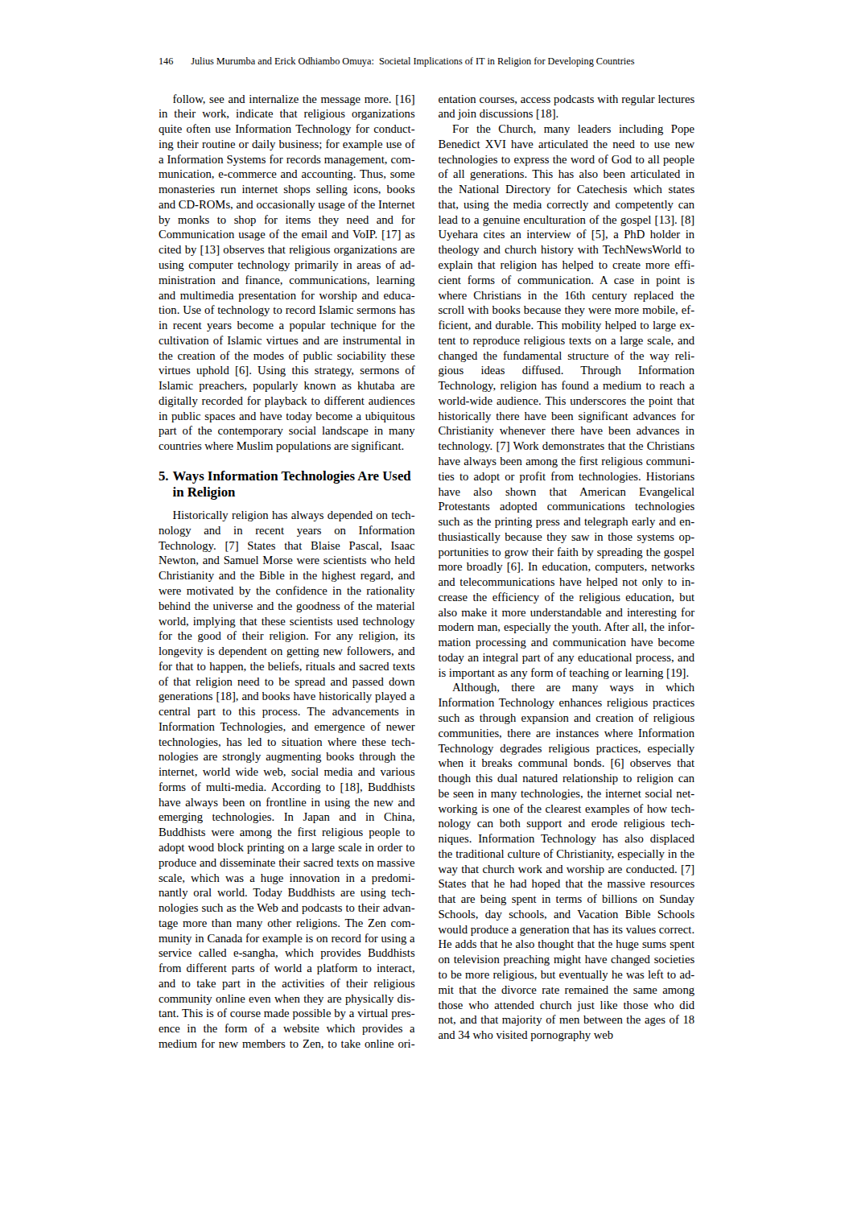146 Julius Murumba and Erick Odhiambo Omuya: Societal Implications of IT in Religion for Developing Countries
follow, see and internalize the message more. [16] in their work, indicate that religious organizations quite often use Information Technology for conducting their routine or daily business; for example use of a Information Systems for records management, communication, e-commerce and accounting. Thus, some monasteries run internet shops selling icons, books and CD-ROMs, and occasionally usage of the Internet by monks to shop for items they need and for Communication usage of the email and VoIP. [17] as cited by [13] observes that religious organizations are using computer technology primarily in areas of administration and finance, communications, learning and multimedia presentation for worship and education. Use of technology to record Islamic sermons has in recent years become a popular technique for the cultivation of Islamic virtues and are instrumental in the creation of the modes of public sociability these virtues uphold [6]. Using this strategy, sermons of Islamic preachers, popularly known as khutaba are digitally recorded for playback to different audiences in public spaces and have today become a ubiquitous part of the contemporary social landscape in many countries where Muslim populations are significant.
5. Ways Information Technologies Are Used in Religion
Historically religion has always depended on technology and in recent years on Information Technology. [7] States that Blaise Pascal, Isaac Newton, and Samuel Morse were scientists who held Christianity and the Bible in the highest regard, and were motivated by the confidence in the rationality behind the universe and the goodness of the material world, implying that these scientists used technology for the good of their religion. For any religion, its longevity is dependent on getting new followers, and for that to happen, the beliefs, rituals and sacred texts of that religion need to be spread and passed down generations [18], and books have historically played a central part to this process. The advancements in Information Technologies, and emergence of newer technologies, has led to situation where these technologies are strongly augmenting books through the internet, world wide web, social media and various forms of multi-media. According to [18], Buddhists have always been on frontline in using the new and emerging technologies. In Japan and in China, Buddhists were among the first religious people to adopt wood block printing on a large scale in order to produce and disseminate their sacred texts on massive scale, which was a huge innovation in a predominantly oral world. Today Buddhists are using technologies such as the Web and podcasts to their advantage more than many other religions. The Zen community in Canada for example is on record for using a service called e-sangha, which provides Buddhists from different parts of world a platform to interact, and to take part in the activities of their religious community online even when they are physically distant. This is of course made possible by a virtual presence in the form of a website which provides a medium for new members to Zen, to take online orientation courses, access podcasts with regular lectures and join discussions [18].
For the Church, many leaders including Pope Benedict XVI have articulated the need to use new technologies to express the word of God to all people of all generations. This has also been articulated in the National Directory for Catechesis which states that, using the media correctly and competently can lead to a genuine enculturation of the gospel [13]. [8] Uyehara cites an interview of [5], a PhD holder in theology and church history with TechNewsWorld to explain that religion has helped to create more efficient forms of communication. A case in point is where Christians in the 16th century replaced the scroll with books because they were more mobile, efficient, and durable. This mobility helped to large extent to reproduce religious texts on a large scale, and changed the fundamental structure of the way religious ideas diffused. Through Information Technology, religion has found a medium to reach a world-wide audience. This underscores the point that historically there have been significant advances for Christianity whenever there have been advances in technology. [7] Work demonstrates that the Christians have always been among the first religious communities to adopt or profit from technologies. Historians have also shown that American Evangelical Protestants adopted communications technologies such as the printing press and telegraph early and enthusiastically because they saw in those systems opportunities to grow their faith by spreading the gospel more broadly [6]. In education, computers, networks and telecommunications have helped not only to increase the efficiency of the religious education, but also make it more understandable and interesting for modern man, especially the youth. After all, the information processing and communication have become today an integral part of any educational process, and is important as any form of teaching or learning [19].
Although, there are many ways in which Information Technology enhances religious practices such as through expansion and creation of religious communities, there are instances where Information Technology degrades religious practices, especially when it breaks communal bonds. [6] observes that though this dual natured relationship to religion can be seen in many technologies, the internet social networking is one of the clearest examples of how technology can both support and erode religious techniques. Information Technology has also displaced the traditional culture of Christianity, especially in the way that church work and worship are conducted. [7] States that he had hoped that the massive resources that are being spent in terms of billions on Sunday Schools, day schools, and Vacation Bible Schools would produce a generation that has its values correct. He adds that he also thought that the huge sums spent on television preaching might have changed societies to be more religious, but eventually he was left to admit that the divorce rate remained the same among those who attended church just like those who did not, and that majority of men between the ages of 18 and 34 who visited pornography web